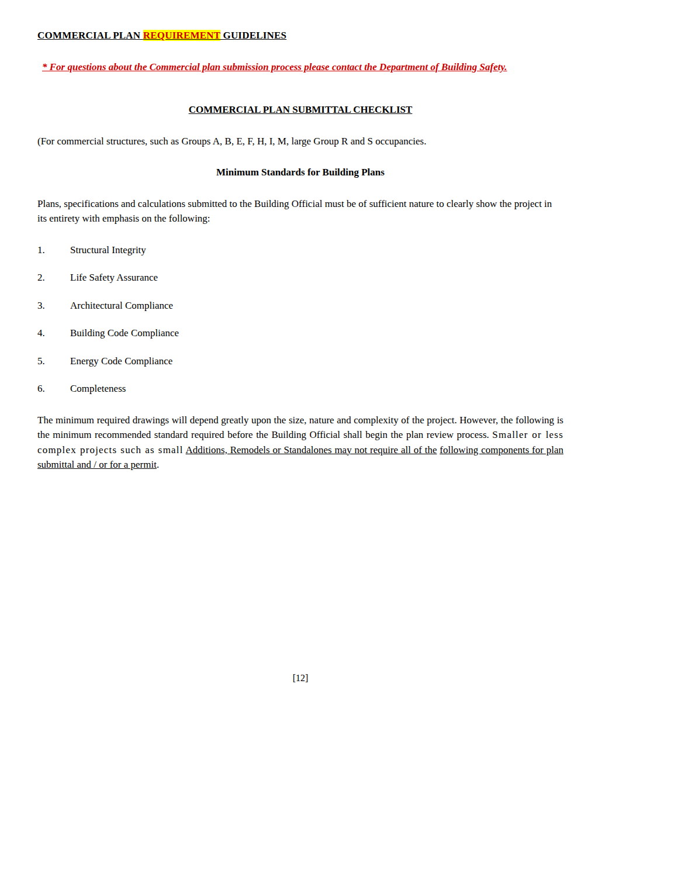COMMERCIAL PLAN REQUIREMENT GUIDELINES
* For questions about the Commercial plan submission process please contact the Department of Building Safety.
COMMERCIAL PLAN SUBMITTAL CHECKLIST
(For commercial structures, such as Groups A, B, E, F, H, I, M, large Group R and S occupancies.
Minimum Standards for Building Plans
Plans, specifications and calculations submitted to the Building Official must be of sufficient nature to clearly show the project in its entirety with emphasis on the following:
Structural Integrity
Life Safety Assurance
Architectural Compliance
Building Code Compliance
Energy Code Compliance
Completeness
The minimum required drawings will depend greatly upon the size, nature and complexity of the project. However, the following is the minimum recommended standard required before the Building Official shall begin the plan review process. Smaller or less complex projects such as small Additions, Remodels or Standalones may not require all of the following components for plan submittal and / or for a permit.
[12]